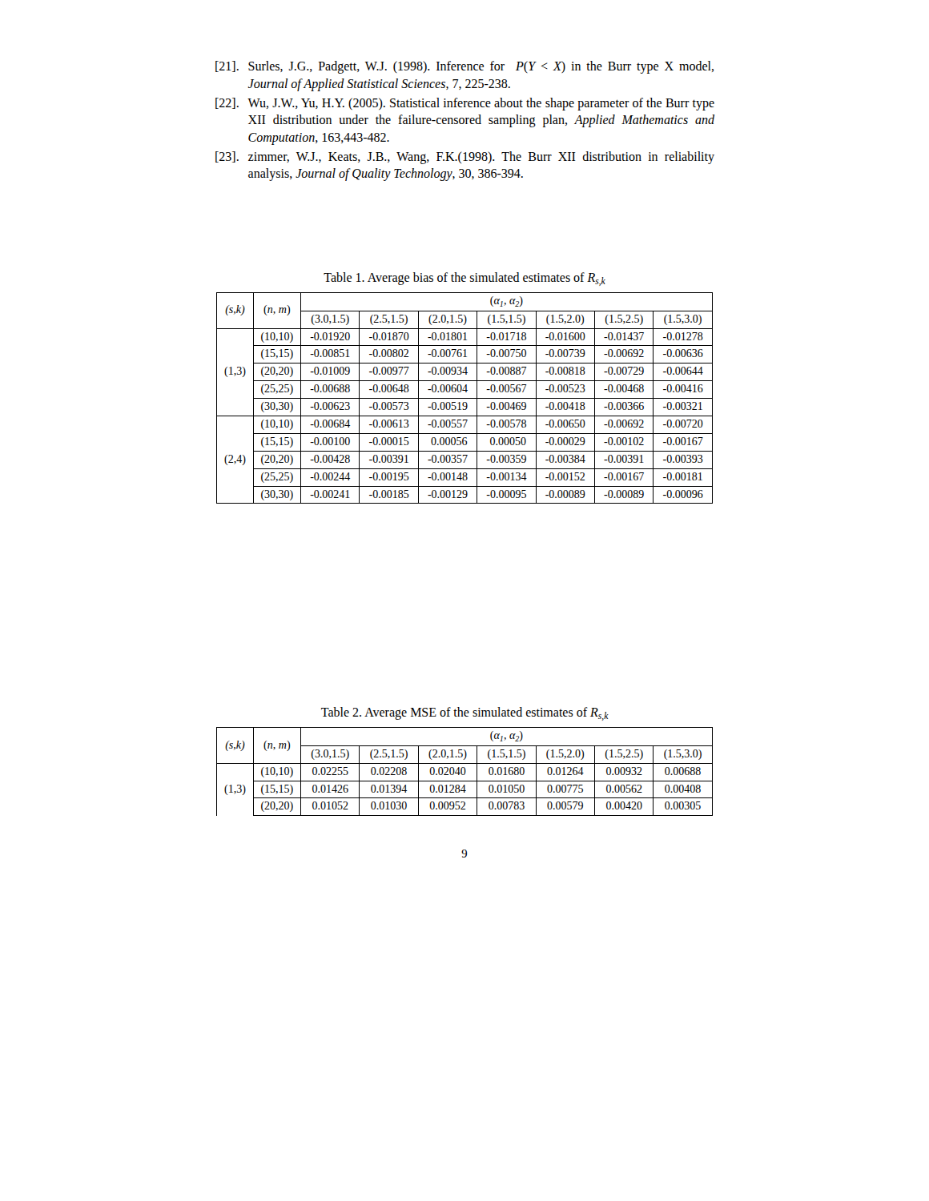[21]. Surles, J.G., Padgett, W.J. (1998). Inference for P(Y < X) in the Burr type X model, Journal of Applied Statistical Sciences, 7, 225-238.
[22]. Wu, J.W., Yu, H.Y. (2005). Statistical inference about the shape parameter of the Burr type XII distribution under the failure-censored sampling plan, Applied Mathematics and Computation, 163,443-482.
[23]. zimmer, W.J., Keats, J.B., Wang, F.K.(1998). The Burr XII distribution in reliability analysis, Journal of Quality Technology, 30, 386-394.
Table 1. Average bias of the simulated estimates of Rs,k
| (s,k) | ( n , m ) | ( α 1 , α 2 ) |
| (3.0,1.5) | (2.5,1.5) | (2.0,1.5) | (1.5,1.5) | (1.5,2.0) | (1.5,2.5) | (1.5,3.0) |
| | (10,10) | -0.01920 | -0.01870 | -0.01801 | -0.01718 | -0.01600 | -0.01437 | -0.01278 |
| | (15,15) | -0.00851 | -0.00802 | -0.00761 | -0.00750 | -0.00739 | -0.00692 | -0.00636 |
| (1,3) | (20,20) | -0.01009 | -0.00977 | -0.00934 | -0.00887 | -0.00818 | -0.00729 | -0.00644 |
| | (25,25) | -0.00688 | -0.00648 | -0.00604 | -0.00567 | -0.00523 | -0.00468 | -0.00416 |
| | (30,30) | -0.00623 | -0.00573 | -0.00519 | -0.00469 | -0.00418 | -0.00366 | -0.00321 |
| | (10,10) | -0.00684 | -0.00613 | -0.00557 | -0.00578 | -0.00650 | -0.00692 | -0.00720 |
| | (15,15) | -0.00100 | -0.00015 | 0.00056 | 0.00050 | -0.00029 | -0.00102 | -0.00167 |
| (2,4) | (20,20) | -0.00428 | -0.00391 | -0.00357 | -0.00359 | -0.00384 | -0.00391 | -0.00393 |
| | (25,25) | -0.00244 | -0.00195 | -0.00148 | -0.00134 | -0.00152 | -0.00167 | -0.00181 |
| | (30,30) | -0.00241 | -0.00185 | -0.00129 | -0.00095 | -0.00089 | -0.00089 | -0.00096 |
Table 2. Average MSE of the simulated estimates of Rs,k
| (s,k) | ( n , m ) | ( α 1 , α 2 ) |
| (3.0,1.5) | (2.5,1.5) | (2.0,1.5) | (1.5,1.5) | (1.5,2.0) | (1.5,2.5) | (1.5,3.0) |
| | (10,10) | 0.02255 | 0.02208 | 0.02040 | 0.01680 | 0.01264 | 0.00932 | 0.00688 |
| (1,3) | (15,15) | 0.01426 | 0.01394 | 0.01284 | 0.01050 | 0.00775 | 0.00562 | 0.00408 |
| | (20,20) | 0.01052 | 0.01030 | 0.00952 | 0.00783 | 0.00579 | 0.00420 | 0.00305 |
9